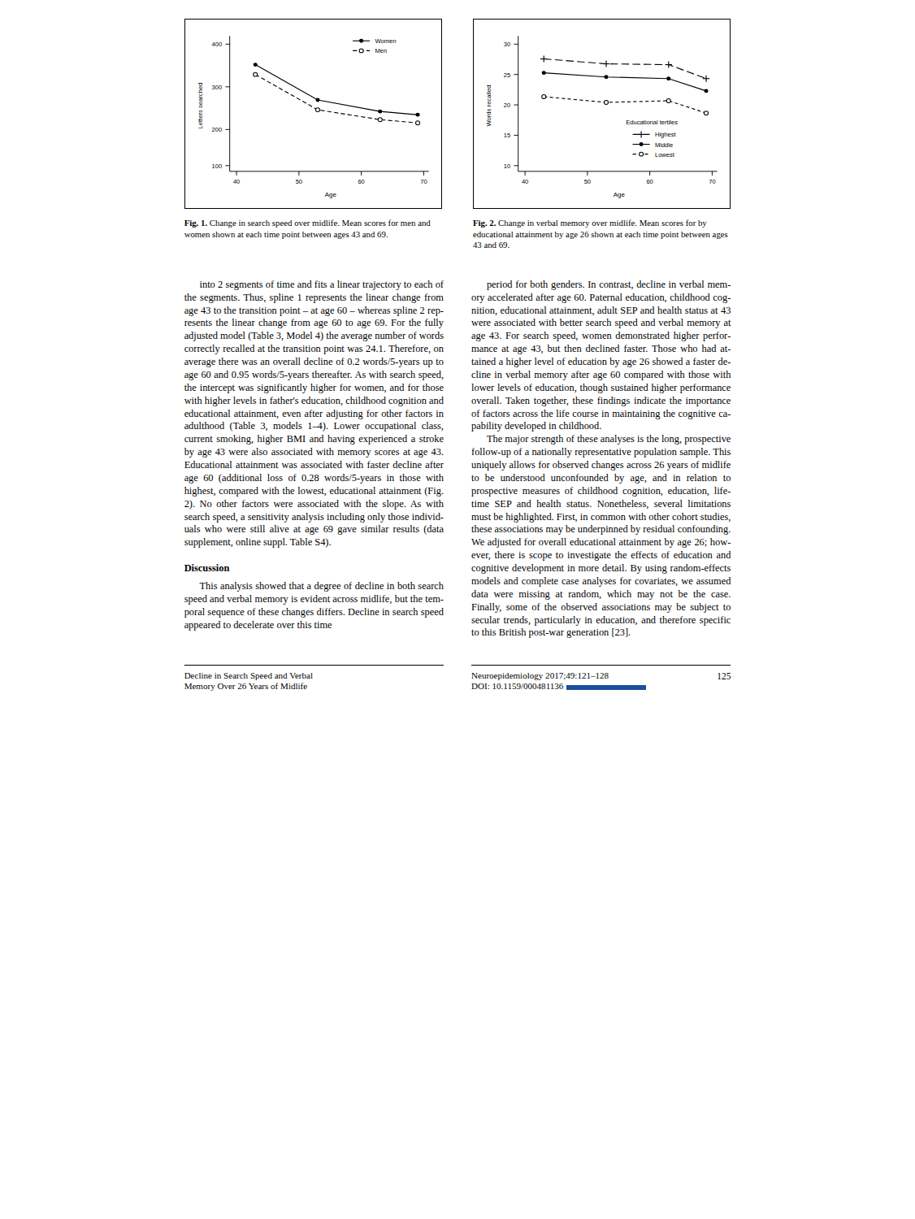400 300 200 100 40 50 60 70 Age Letters searched Women Men
Fig. 1. Change in search speed over midlife. Mean scores for men and women shown at each time point between ages 43 and 69.
30 25 20 15 10 40 50 60 70 Age Words recalled Educational tertiles Highest Middle Lowest
Fig. 2. Change in verbal memory over midlife. Mean scores for by educational attainment by age 26 shown at each time point between ages 43 and 69.
into 2 segments of time and fits a linear trajectory to each of the segments. Thus, spline 1 represents the linear change from age 43 to the transition point – at age 60 – whereas spline 2 represents the linear change from age 60 to age 69. For the fully adjusted model (Table 3, Model 4) the average number of words correctly recalled at the transition point was 24.1. Therefore, on average there was an overall decline of 0.2 words/5-years up to age 60 and 0.95 words/5-years thereafter. As with search speed, the intercept was significantly higher for women, and for those with higher levels in father's education, childhood cognition and educational attainment, even after adjusting for other factors in adulthood (Table 3, models 1–4). Lower occupational class, current smoking, higher BMI and having experienced a stroke by age 43 were also associated with memory scores at age 43. Educational attainment was associated with faster decline after age 60 (additional loss of 0.28 words/5-years in those with highest, compared with the lowest, educational attainment (Fig. 2). No other factors were associated with the slope. As with search speed, a sensitivity analysis including only those individuals who were still alive at age 69 gave similar results (data supplement, online suppl. Table S4).
Discussion
This analysis showed that a degree of decline in both search speed and verbal memory is evident across midlife, but the temporal sequence of these changes differs. Decline in search speed appeared to decelerate over this time
period for both genders. In contrast, decline in verbal memory accelerated after age 60. Paternal education, childhood cognition, educational attainment, adult SEP and health status at 43 were associated with better search speed and verbal memory at age 43. For search speed, women demonstrated higher performance at age 43, but then declined faster. Those who had attained a higher level of education by age 26 showed a faster decline in verbal memory after age 60 compared with those with lower levels of education, though sustained higher performance overall. Taken together, these findings indicate the importance of factors across the life course in maintaining the cognitive capability developed in childhood.
The major strength of these analyses is the long, prospective follow-up of a nationally representative population sample. This uniquely allows for observed changes across 26 years of midlife to be understood unconfounded by age, and in relation to prospective measures of childhood cognition, education, lifetime SEP and health status. Nonetheless, several limitations must be highlighted. First, in common with other cohort studies, these associations may be underpinned by residual confounding. We adjusted for overall educational attainment by age 26; however, there is scope to investigate the effects of education and cognitive development in more detail. By using random-effects models and complete case analyses for covariates, we assumed data were missing at random, which may not be the case. Finally, some of the observed associations may be subject to secular trends, particularly in education, and therefore specific to this British post-war generation [23].
Decline in Search Speed and Verbal
Memory Over 26 Years of Midlife
Neuroepidemiology 2017;49:121–128
DOI: 10.1159/000481136 125